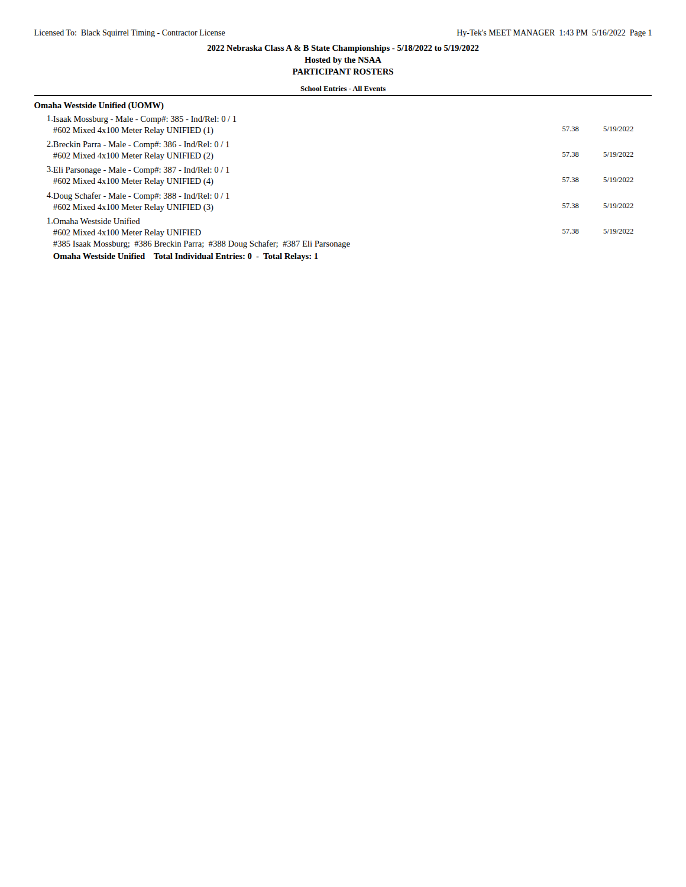Licensed To: Black Squirrel Timing - Contractor License Hy-Tek's MEET MANAGER 1:43 PM 5/16/2022 Page 1
2022 Nebraska Class A & B State Championships - 5/18/2022 to 5/19/2022
Hosted by the NSAA
PARTICIPANT ROSTERS
School Entries - All Events
Omaha Westside Unified (UOMW)
| 1. | Isaak Mossburg - Male - Comp#: 385 - Ind/Rel: 0 / 1 |
| | #602 Mixed 4x100 Meter Relay UNIFIED (1) | 57.38 | 5/19/2022 |
| 2. | Breckin Parra - Male - Comp#: 386 - Ind/Rel: 0 / 1 |
| | #602 Mixed 4x100 Meter Relay UNIFIED (2) | 57.38 | 5/19/2022 |
| 3. | Eli Parsonage - Male - Comp#: 387 - Ind/Rel: 0 / 1 |
| | #602 Mixed 4x100 Meter Relay UNIFIED (4) | 57.38 | 5/19/2022 |
| 4. | Doug Schafer - Male - Comp#: 388 - Ind/Rel: 0 / 1 |
| | #602 Mixed 4x100 Meter Relay UNIFIED (3) | 57.38 | 5/19/2022 |
| 1. | Omaha Westside Unified |
| | #602 Mixed 4x100 Meter Relay UNIFIED | 57.38 | 5/19/2022 |
| | #385 Isaak Mossburg; #386 Breckin Parra; #388 Doug Schafer; #387 Eli Parsonage |
| | Omaha Westside Unified Total Individual Entries: 0 - Total Relays: 1 |